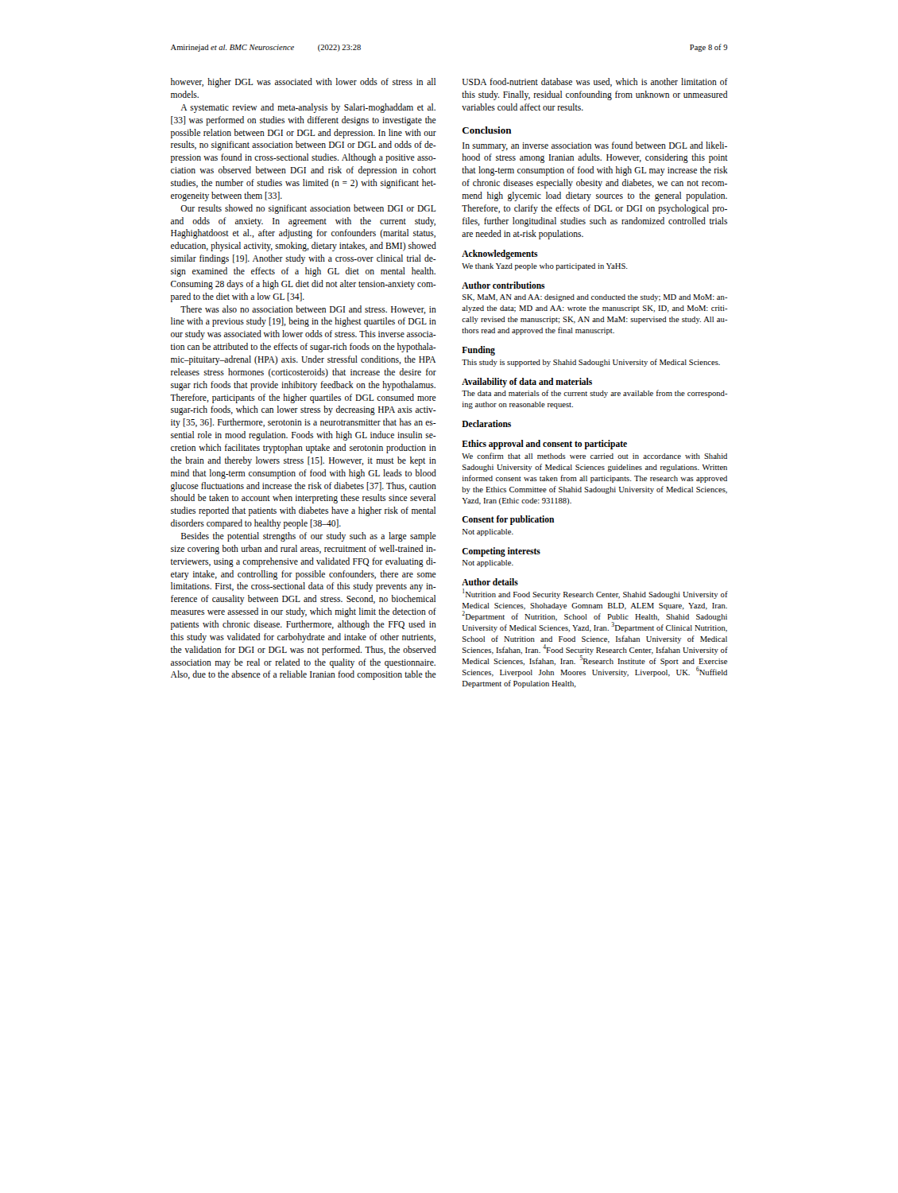Amirinejad et al. BMC Neuroscience (2022) 23:28
Page 8 of 9
however, higher DGL was associated with lower odds of stress in all models.
A systematic review and meta-analysis by Salari-moghaddam et al. [33] was performed on studies with different designs to investigate the possible relation between DGI or DGL and depression. In line with our results, no significant association between DGI or DGL and odds of depression was found in cross-sectional studies. Although a positive association was observed between DGI and risk of depression in cohort studies, the number of studies was limited (n = 2) with significant heterogeneity between them [33].
Our results showed no significant association between DGI or DGL and odds of anxiety. In agreement with the current study, Haghighatdoost et al., after adjusting for confounders (marital status, education, physical activity, smoking, dietary intakes, and BMI) showed similar findings [19]. Another study with a cross-over clinical trial design examined the effects of a high GL diet on mental health. Consuming 28 days of a high GL diet did not alter tension-anxiety compared to the diet with a low GL [34].
There was also no association between DGI and stress. However, in line with a previous study [19], being in the highest quartiles of DGL in our study was associated with lower odds of stress. This inverse association can be attributed to the effects of sugar-rich foods on the hypothalamic–pituitary–adrenal (HPA) axis. Under stressful conditions, the HPA releases stress hormones (corticosteroids) that increase the desire for sugar rich foods that provide inhibitory feedback on the hypothalamus. Therefore, participants of the higher quartiles of DGL consumed more sugar-rich foods, which can lower stress by decreasing HPA axis activity [35, 36]. Furthermore, serotonin is a neurotransmitter that has an essential role in mood regulation. Foods with high GL induce insulin secretion which facilitates tryptophan uptake and serotonin production in the brain and thereby lowers stress [15]. However, it must be kept in mind that long-term consumption of food with high GL leads to blood glucose fluctuations and increase the risk of diabetes [37]. Thus, caution should be taken to account when interpreting these results since several studies reported that patients with diabetes have a higher risk of mental disorders compared to healthy people [38–40].
Besides the potential strengths of our study such as a large sample size covering both urban and rural areas, recruitment of well-trained interviewers, using a comprehensive and validated FFQ for evaluating dietary intake, and controlling for possible confounders, there are some limitations. First, the cross-sectional data of this study prevents any inference of causality between DGL and stress. Second, no biochemical measures were assessed in our study, which might limit the detection of patients with chronic disease. Furthermore, although the FFQ used in this study was validated for carbohydrate and intake of other nutrients, the validation for DGI or DGL was not performed. Thus, the observed association may be real or related to the quality of the questionnaire. Also, due to the absence of a reliable Iranian food composition table the USDA food-nutrient database was used, which is another limitation of this study. Finally, residual confounding from unknown or unmeasured variables could affect our results.
Conclusion
In summary, an inverse association was found between DGL and likelihood of stress among Iranian adults. However, considering this point that long-term consumption of food with high GL may increase the risk of chronic diseases especially obesity and diabetes, we can not recommend high glycemic load dietary sources to the general population. Therefore, to clarify the effects of DGL or DGI on psychological profiles, further longitudinal studies such as randomized controlled trials are needed in at-risk populations.
Acknowledgements
We thank Yazd people who participated in YaHS.
Author contributions
SK, MaM, AN and AA: designed and conducted the study; MD and MoM: analyzed the data; MD and AA: wrote the manuscript SK, ID, and MoM: critically revised the manuscript; SK, AN and MaM: supervised the study. All authors read and approved the final manuscript.
Funding
This study is supported by Shahid Sadoughi University of Medical Sciences.
Availability of data and materials
The data and materials of the current study are available from the corresponding author on reasonable request.
Declarations
Ethics approval and consent to participate
We confirm that all methods were carried out in accordance with Shahid Sadoughi University of Medical Sciences guidelines and regulations. Written informed consent was taken from all participants. The research was approved by the Ethics Committee of Shahid Sadoughi University of Medical Sciences, Yazd, Iran (Ethic code: 931188).
Consent for publication
Not applicable.
Competing interests
Not applicable.
Author details
1Nutrition and Food Security Research Center, Shahid Sadoughi University of Medical Sciences, Shohadaye Gomnam BLD, ALEM Square, Yazd, Iran. 2Department of Nutrition, School of Public Health, Shahid Sadoughi University of Medical Sciences, Yazd, Iran. 3Department of Clinical Nutrition, School of Nutrition and Food Science, Isfahan University of Medical Sciences, Isfahan, Iran. 4Food Security Research Center, Isfahan University of Medical Sciences, Isfahan, Iran. 5Research Institute of Sport and Exercise Sciences, Liverpool John Moores University, Liverpool, UK. 6Nuffield Department of Population Health,